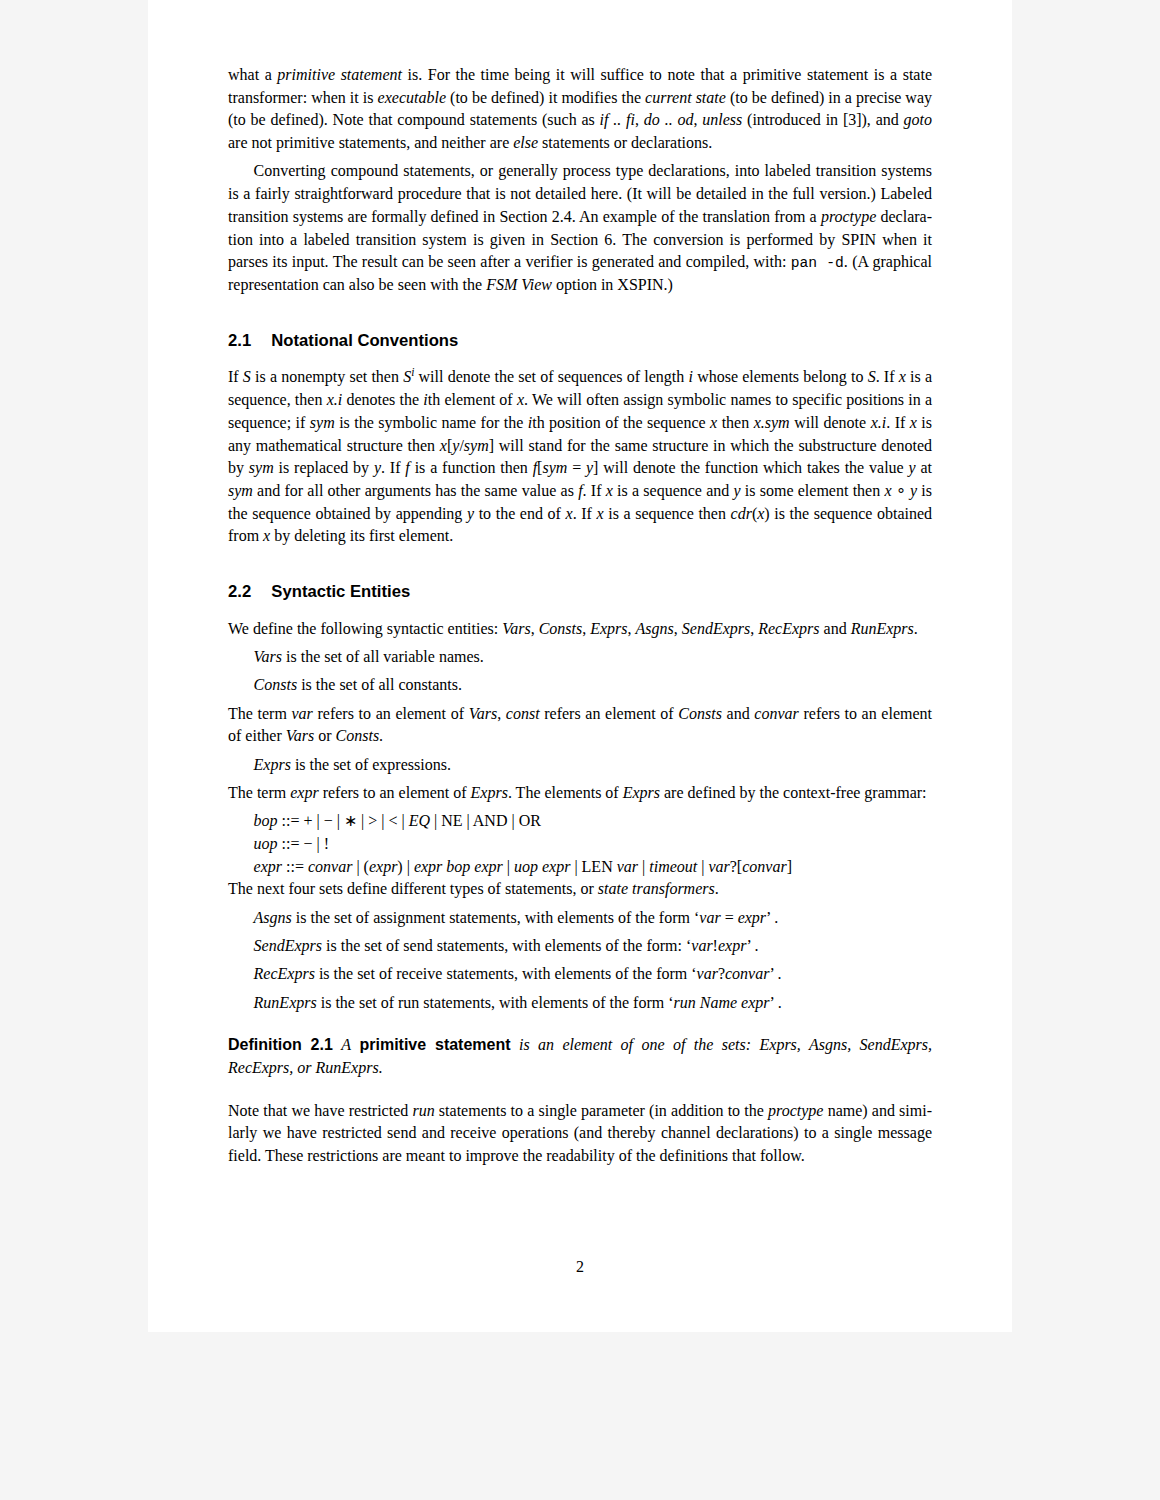what a primitive statement is. For the time being it will suffice to note that a primitive statement is a state transformer: when it is executable (to be defined) it modifies the current state (to be defined) in a precise way (to be defined). Note that compound statements (such as if .. fi, do .. od, unless (introduced in [3]), and goto are not primitive statements, and neither are else statements or declarations.
Converting compound statements, or generally process type declarations, into labeled transition systems is a fairly straightforward procedure that is not detailed here. (It will be detailed in the full version.) Labeled transition systems are formally defined in Section 2.4. An example of the translation from a proctype declaration into a labeled transition system is given in Section 6. The conversion is performed by SPIN when it parses its input. The result can be seen after a verifier is generated and compiled, with: pan -d. (A graphical representation can also be seen with the FSM View option in XSPIN.)
2.1 Notational Conventions
If S is a nonempty set then Si will denote the set of sequences of length i whose elements belong to S. If x is a sequence, then x.i denotes the ith element of x. We will often assign symbolic names to specific positions in a sequence; if sym is the symbolic name for the ith position of the sequence x then x.sym will denote x.i. If x is any mathematical structure then x[y/sym] will stand for the same structure in which the substructure denoted by sym is replaced by y. If f is a function then f[sym = y] will denote the function which takes the value y at sym and for all other arguments has the same value as f. If x is a sequence and y is some element then x ∘ y is the sequence obtained by appending y to the end of x. If x is a sequence then cdr(x) is the sequence obtained from x by deleting its first element.
2.2 Syntactic Entities
We define the following syntactic entities: Vars, Consts, Exprs, Asgns, SendExprs, RecExprs and RunExprs.
Vars is the set of all variable names.
Consts is the set of all constants.
The term var refers to an element of Vars, const refers an element of Consts and convar refers to an element of either Vars or Consts.
Exprs is the set of expressions.
The term expr refers to an element of Exprs. The elements of Exprs are defined by the context-free grammar:
bop ::= + | − | ∗ | > | < | EQ | NE | AND | OR
uop ::= − | !
expr ::= convar | (expr) | expr bop expr | uop expr | LEN var | timeout | var?[convar]
The next four sets define different types of statements, or state transformers.
Asgns is the set of assignment statements, with elements of the form ‘var = expr’ .
SendExprs is the set of send statements, with elements of the form: ‘var!expr’ .
RecExprs is the set of receive statements, with elements of the form ‘var?convar’ .
RunExprs is the set of run statements, with elements of the form ‘run Name expr’ .
Definition 2.1 A primitive statement is an element of one of the sets: Exprs, Asgns, SendExprs, RecExprs, or RunExprs.
Note that we have restricted run statements to a single parameter (in addition to the proctype name) and similarly we have restricted send and receive operations (and thereby channel declarations) to a single message field. These restrictions are meant to improve the readability of the definitions that follow.
2